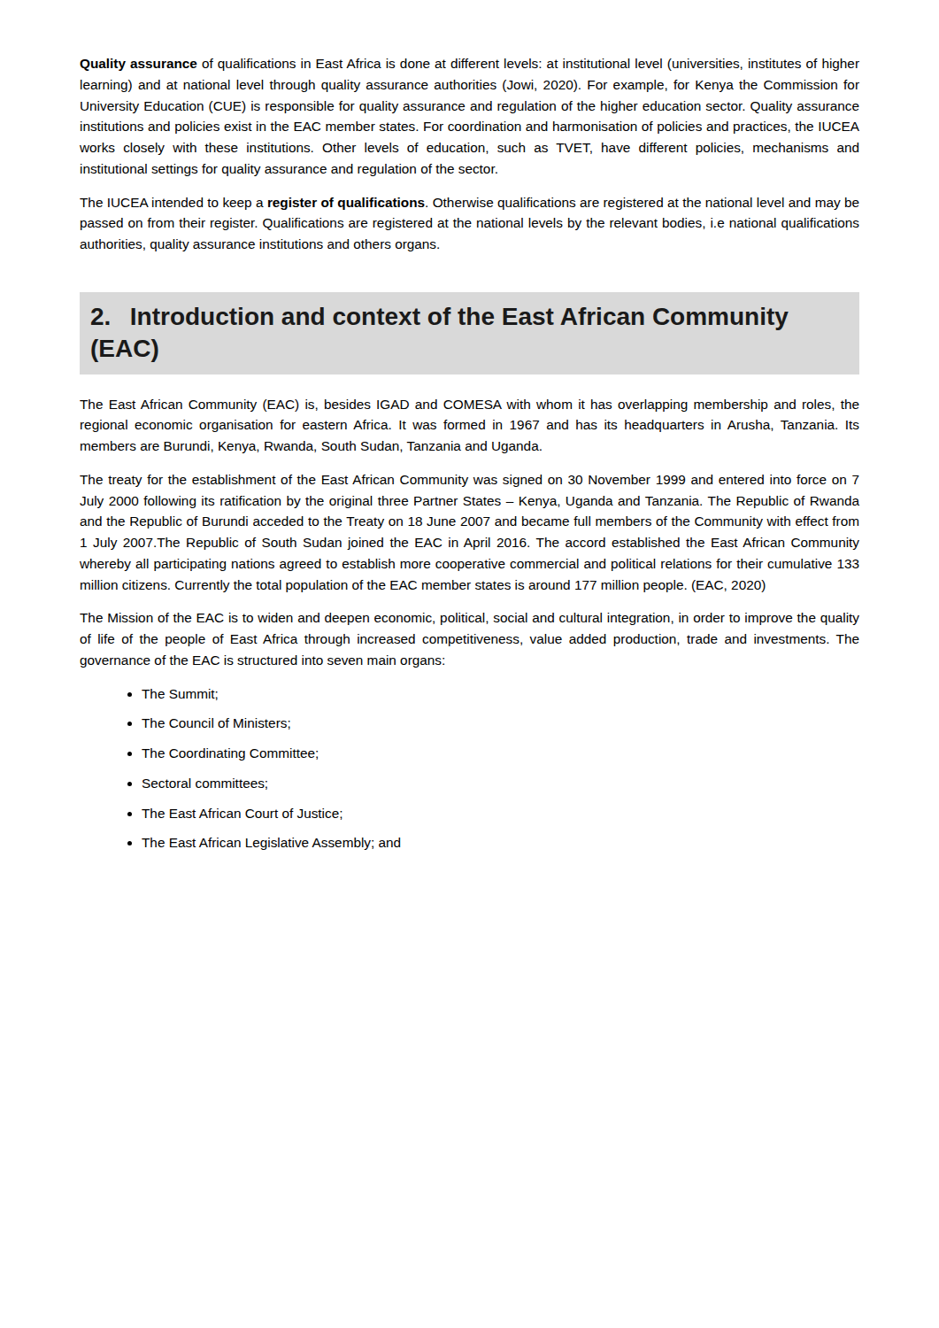Quality assurance of qualifications in East Africa is done at different levels: at institutional level (universities, institutes of higher learning) and at national level through quality assurance authorities (Jowi, 2020). For example, for Kenya the Commission for University Education (CUE) is responsible for quality assurance and regulation of the higher education sector. Quality assurance institutions and policies exist in the EAC member states. For coordination and harmonisation of policies and practices, the IUCEA works closely with these institutions. Other levels of education, such as TVET, have different policies, mechanisms and institutional settings for quality assurance and regulation of the sector.
The IUCEA intended to keep a register of qualifications. Otherwise qualifications are registered at the national level and may be passed on from their register. Qualifications are registered at the national levels by the relevant bodies, i.e national qualifications authorities, quality assurance institutions and others organs.
2. Introduction and context of the East African Community (EAC)
The East African Community (EAC) is, besides IGAD and COMESA with whom it has overlapping membership and roles, the regional economic organisation for eastern Africa. It was formed in 1967 and has its headquarters in Arusha, Tanzania. Its members are Burundi, Kenya, Rwanda, South Sudan, Tanzania and Uganda.
The treaty for the establishment of the East African Community was signed on 30 November 1999 and entered into force on 7 July 2000 following its ratification by the original three Partner States – Kenya, Uganda and Tanzania. The Republic of Rwanda and the Republic of Burundi acceded to the Treaty on 18 June 2007 and became full members of the Community with effect from 1 July 2007.The Republic of South Sudan joined the EAC in April 2016. The accord established the East African Community whereby all participating nations agreed to establish more cooperative commercial and political relations for their cumulative 133 million citizens. Currently the total population of the EAC member states is around 177 million people. (EAC, 2020)
The Mission of the EAC is to widen and deepen economic, political, social and cultural integration, in order to improve the quality of life of the people of East Africa through increased competitiveness, value added production, trade and investments. The governance of the EAC is structured into seven main organs:
The Summit;
The Council of Ministers;
The Coordinating Committee;
Sectoral committees;
The East African Court of Justice;
The East African Legislative Assembly; and